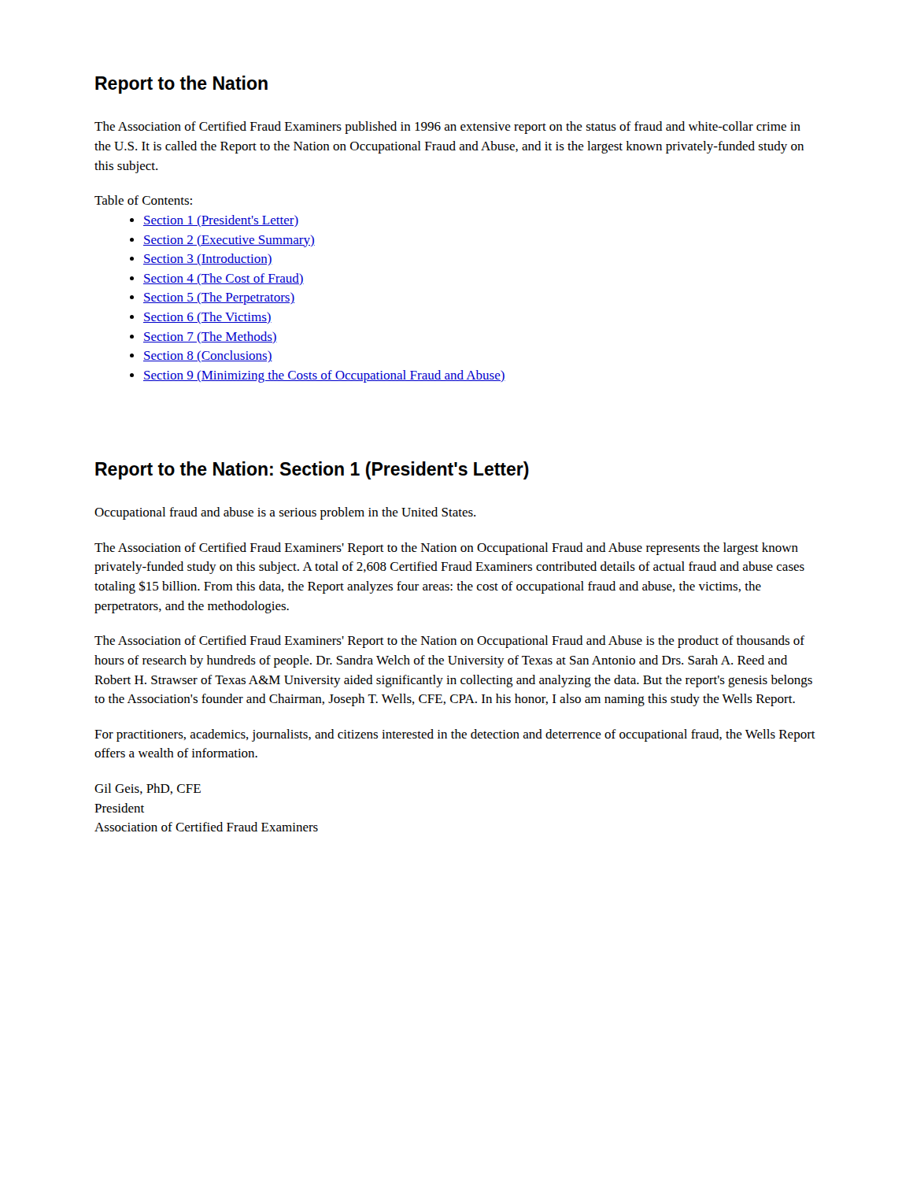Report to the Nation
The Association of Certified Fraud Examiners published in 1996 an extensive report on the status of fraud and white-collar crime in the U.S. It is called the Report to the Nation on Occupational Fraud and Abuse, and it is the largest known privately-funded study on this subject.
Table of Contents:
Section 1 (President's Letter)
Section 2 (Executive Summary)
Section 3 (Introduction)
Section 4 (The Cost of Fraud)
Section 5 (The Perpetrators)
Section 6 (The Victims)
Section 7 (The Methods)
Section 8 (Conclusions)
Section 9 (Minimizing the Costs of Occupational Fraud and Abuse)
Report to the Nation: Section 1 (President's Letter)
Occupational fraud and abuse is a serious problem in the United States.
The Association of Certified Fraud Examiners' Report to the Nation on Occupational Fraud and Abuse represents the largest known privately-funded study on this subject. A total of 2,608 Certified Fraud Examiners contributed details of actual fraud and abuse cases totaling $15 billion. From this data, the Report analyzes four areas: the cost of occupational fraud and abuse, the victims, the perpetrators, and the methodologies.
The Association of Certified Fraud Examiners' Report to the Nation on Occupational Fraud and Abuse is the product of thousands of hours of research by hundreds of people. Dr. Sandra Welch of the University of Texas at San Antonio and Drs. Sarah A. Reed and Robert H. Strawser of Texas A&M University aided significantly in collecting and analyzing the data. But the report's genesis belongs to the Association's founder and Chairman, Joseph T. Wells, CFE, CPA. In his honor, I also am naming this study the Wells Report.
For practitioners, academics, journalists, and citizens interested in the detection and deterrence of occupational fraud, the Wells Report offers a wealth of information.
Gil Geis, PhD, CFE
President
Association of Certified Fraud Examiners